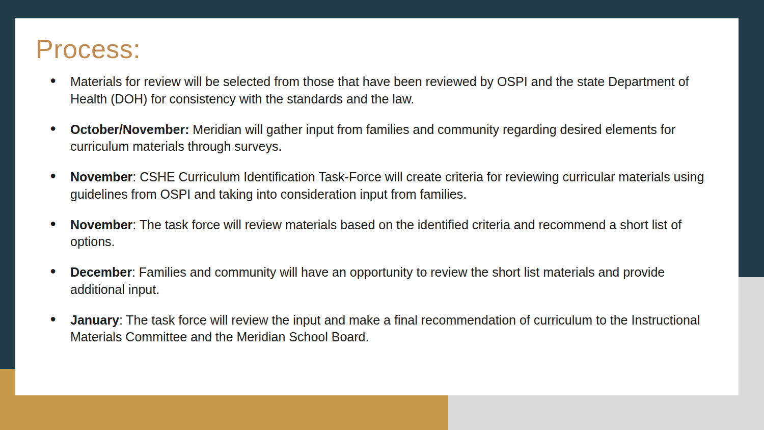Process:
Materials for review will be selected from those that have been reviewed by OSPI and the state Department of Health (DOH) for consistency with the standards and the law.
October/November: Meridian will gather input from families and community regarding desired elements for curriculum materials through surveys.
November: CSHE Curriculum Identification Task-Force will create criteria for reviewing curricular materials using guidelines from OSPI and taking into consideration input from families.
November: The task force will review materials based on the identified criteria and recommend a short list of options.
December: Families and community will have an opportunity to review the short list materials and provide additional input.
January: The task force will review the input and make a final recommendation of curriculum to the Instructional Materials Committee and the Meridian School Board.